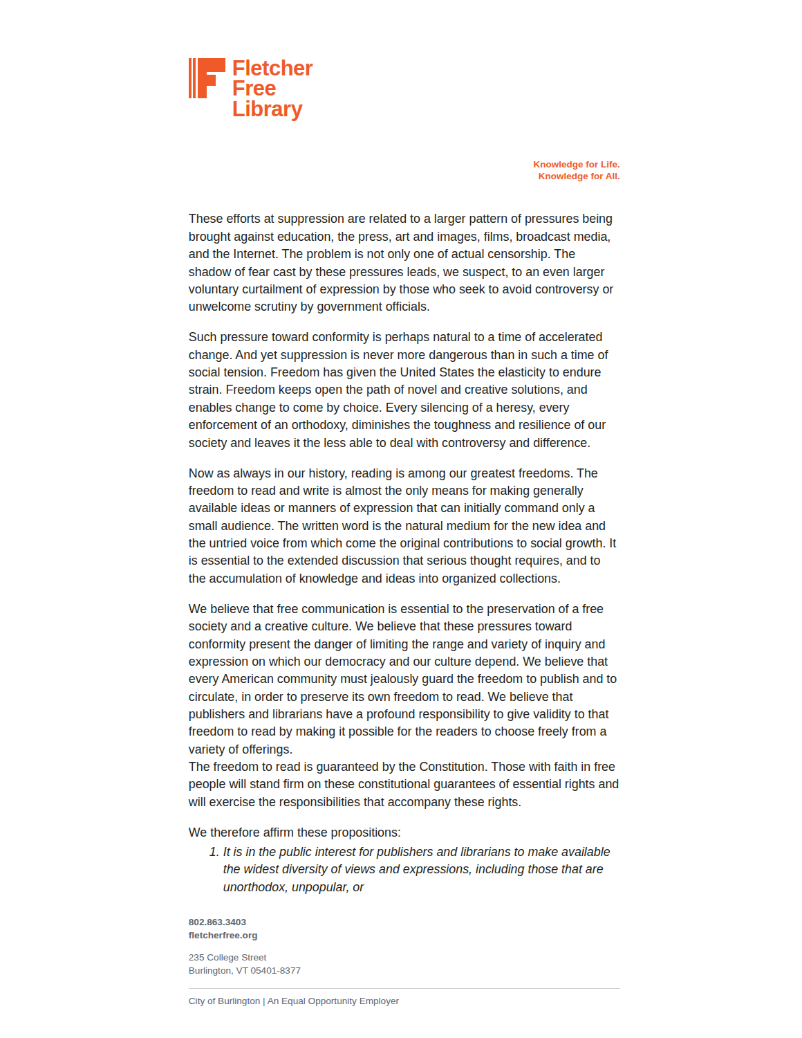Fletcher
Free
Library
Knowledge for Life.
Knowledge for All.
These efforts at suppression are related to a larger pattern of pressures being brought against education, the press, art and images, films, broadcast media, and the Internet. The problem is not only one of actual censorship. The shadow of fear cast by these pressures leads, we suspect, to an even larger voluntary curtailment of expression by those who seek to avoid controversy or unwelcome scrutiny by government officials.
Such pressure toward conformity is perhaps natural to a time of accelerated change. And yet suppression is never more dangerous than in such a time of social tension. Freedom has given the United States the elasticity to endure strain. Freedom keeps open the path of novel and creative solutions, and enables change to come by choice. Every silencing of a heresy, every enforcement of an orthodoxy, diminishes the toughness and resilience of our society and leaves it the less able to deal with controversy and difference.
Now as always in our history, reading is among our greatest freedoms. The freedom to read and write is almost the only means for making generally available ideas or manners of expression that can initially command only a small audience. The written word is the natural medium for the new idea and the untried voice from which come the original contributions to social growth. It is essential to the extended discussion that serious thought requires, and to the accumulation of knowledge and ideas into organized collections.
We believe that free communication is essential to the preservation of a free society and a creative culture. We believe that these pressures toward conformity present the danger of limiting the range and variety of inquiry and expression on which our democracy and our culture depend. We believe that every American community must jealously guard the freedom to publish and to circulate, in order to preserve its own freedom to read. We believe that publishers and librarians have a profound responsibility to give validity to that freedom to read by making it possible for the readers to choose freely from a variety of offerings.
The freedom to read is guaranteed by the Constitution. Those with faith in free people will stand firm on these constitutional guarantees of essential rights and will exercise the responsibilities that accompany these rights.
We therefore affirm these propositions:
It is in the public interest for publishers and librarians to make available the widest diversity of views and expressions, including those that are unorthodox, unpopular, or
802.863.3403
fletcherfree.org
235 College Street
Burlington, VT 05401-8377
City of Burlington | An Equal Opportunity Employer